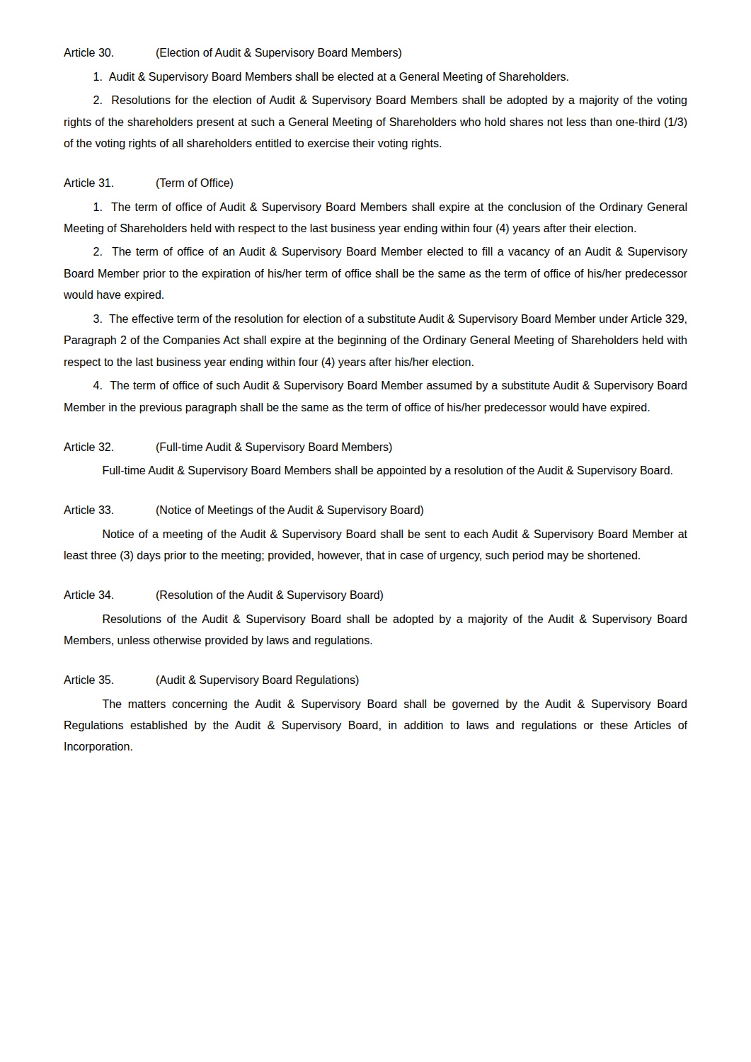Article 30.(Election of Audit & Supervisory Board Members)
1. Audit & Supervisory Board Members shall be elected at a General Meeting of Shareholders.
2. Resolutions for the election of Audit & Supervisory Board Members shall be adopted by a majority of the voting rights of the shareholders present at such a General Meeting of Shareholders who hold shares not less than one-third (1/3) of the voting rights of all shareholders entitled to exercise their voting rights.
Article 31.(Term of Office)
1. The term of office of Audit & Supervisory Board Members shall expire at the conclusion of the Ordinary General Meeting of Shareholders held with respect to the last business year ending within four (4) years after their election.
2. The term of office of an Audit & Supervisory Board Member elected to fill a vacancy of an Audit & Supervisory Board Member prior to the expiration of his/her term of office shall be the same as the term of office of his/her predecessor would have expired.
3. The effective term of the resolution for election of a substitute Audit & Supervisory Board Member under Article 329, Paragraph 2 of the Companies Act shall expire at the beginning of the Ordinary General Meeting of Shareholders held with respect to the last business year ending within four (4) years after his/her election.
4. The term of office of such Audit & Supervisory Board Member assumed by a substitute Audit & Supervisory Board Member in the previous paragraph shall be the same as the term of office of his/her predecessor would have expired.
Article 32.(Full-time Audit & Supervisory Board Members)
Full-time Audit & Supervisory Board Members shall be appointed by a resolution of the Audit & Supervisory Board.
Article 33.(Notice of Meetings of the Audit & Supervisory Board)
Notice of a meeting of the Audit & Supervisory Board shall be sent to each Audit & Supervisory Board Member at least three (3) days prior to the meeting; provided, however, that in case of urgency, such period may be shortened.
Article 34.(Resolution of the Audit & Supervisory Board)
Resolutions of the Audit & Supervisory Board shall be adopted by a majority of the Audit & Supervisory Board Members, unless otherwise provided by laws and regulations.
Article 35.(Audit & Supervisory Board Regulations)
The matters concerning the Audit & Supervisory Board shall be governed by the Audit & Supervisory Board Regulations established by the Audit & Supervisory Board, in addition to laws and regulations or these Articles of Incorporation.